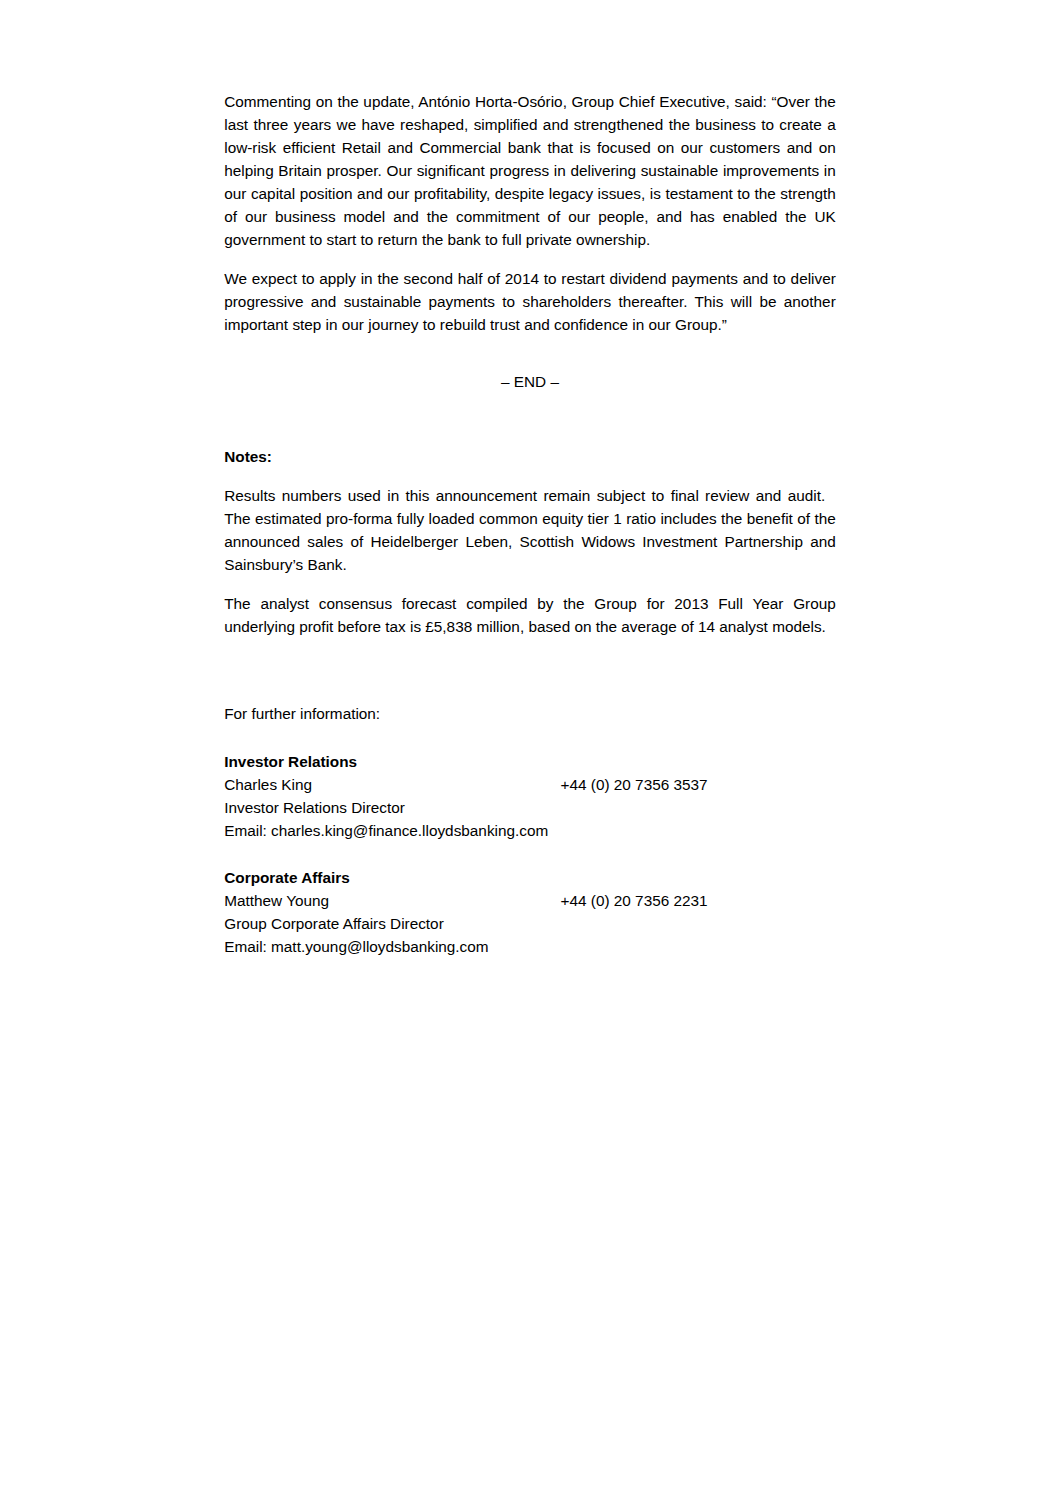Commenting on the update, António Horta-Osório, Group Chief Executive, said: “Over the last three years we have reshaped, simplified and strengthened the business to create a low-risk efficient Retail and Commercial bank that is focused on our customers and on helping Britain prosper. Our significant progress in delivering sustainable improvements in our capital position and our profitability, despite legacy issues, is testament to the strength of our business model and the commitment of our people, and has enabled the UK government to start to return the bank to full private ownership.
We expect to apply in the second half of 2014 to restart dividend payments and to deliver progressive and sustainable payments to shareholders thereafter. This will be another important step in our journey to rebuild trust and confidence in our Group.”
– END –
Notes:
Results numbers used in this announcement remain subject to final review and audit. The estimated pro-forma fully loaded common equity tier 1 ratio includes the benefit of the announced sales of Heidelberger Leben, Scottish Widows Investment Partnership and Sainsbury’s Bank.
The analyst consensus forecast compiled by the Group for 2013 Full Year Group underlying profit before tax is £5,838 million, based on the average of 14 analyst models.
For further information:
Investor Relations
Charles King
+44 (0) 20 7356 3537
Investor Relations Director
Email: charles.king@finance.lloydsbanking.com
Corporate Affairs
Matthew Young
+44 (0) 20 7356 2231
Group Corporate Affairs Director
Email: matt.young@lloydsbanking.com